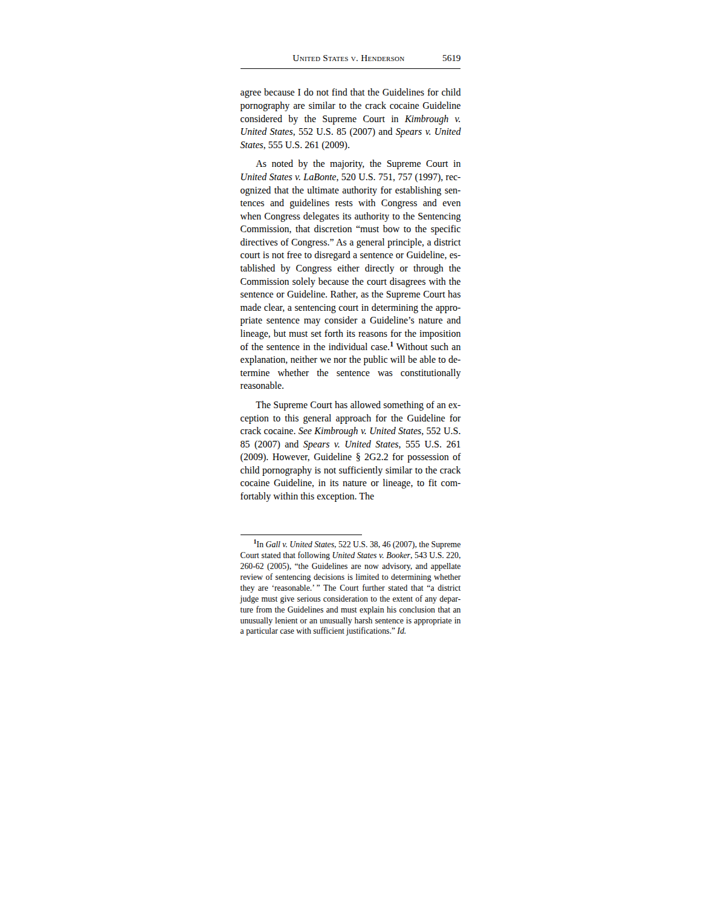United States v. Henderson 5619
agree because I do not find that the Guidelines for child pornography are similar to the crack cocaine Guideline considered by the Supreme Court in Kimbrough v. United States, 552 U.S. 85 (2007) and Spears v. United States, 555 U.S. 261 (2009).
As noted by the majority, the Supreme Court in United States v. LaBonte, 520 U.S. 751, 757 (1997), recognized that the ultimate authority for establishing sentences and guidelines rests with Congress and even when Congress delegates its authority to the Sentencing Commission, that discretion “must bow to the specific directives of Congress.” As a general principle, a district court is not free to disregard a sentence or Guideline, established by Congress either directly or through the Commission solely because the court disagrees with the sentence or Guideline. Rather, as the Supreme Court has made clear, a sentencing court in determining the appropriate sentence may consider a Guideline’s nature and lineage, but must set forth its reasons for the imposition of the sentence in the individual case.1 Without such an explanation, neither we nor the public will be able to determine whether the sentence was constitutionally reasonable.
The Supreme Court has allowed something of an exception to this general approach for the Guideline for crack cocaine. See Kimbrough v. United States, 552 U.S. 85 (2007) and Spears v. United States, 555 U.S. 261 (2009). However, Guideline § 2G2.2 for possession of child pornography is not sufficiently similar to the crack cocaine Guideline, in its nature or lineage, to fit comfortably within this exception. The
1In Gall v. United States, 522 U.S. 38, 46 (2007), the Supreme Court stated that following United States v. Booker, 543 U.S. 220, 260-62 (2005), “the Guidelines are now advisory, and appellate review of sentencing decisions is limited to determining whether they are ‘reasonable.’ ” The Court further stated that “a district judge must give serious consideration to the extent of any departure from the Guidelines and must explain his conclusion that an unusually lenient or an unusually harsh sentence is appropriate in a particular case with sufficient justifications.” Id.